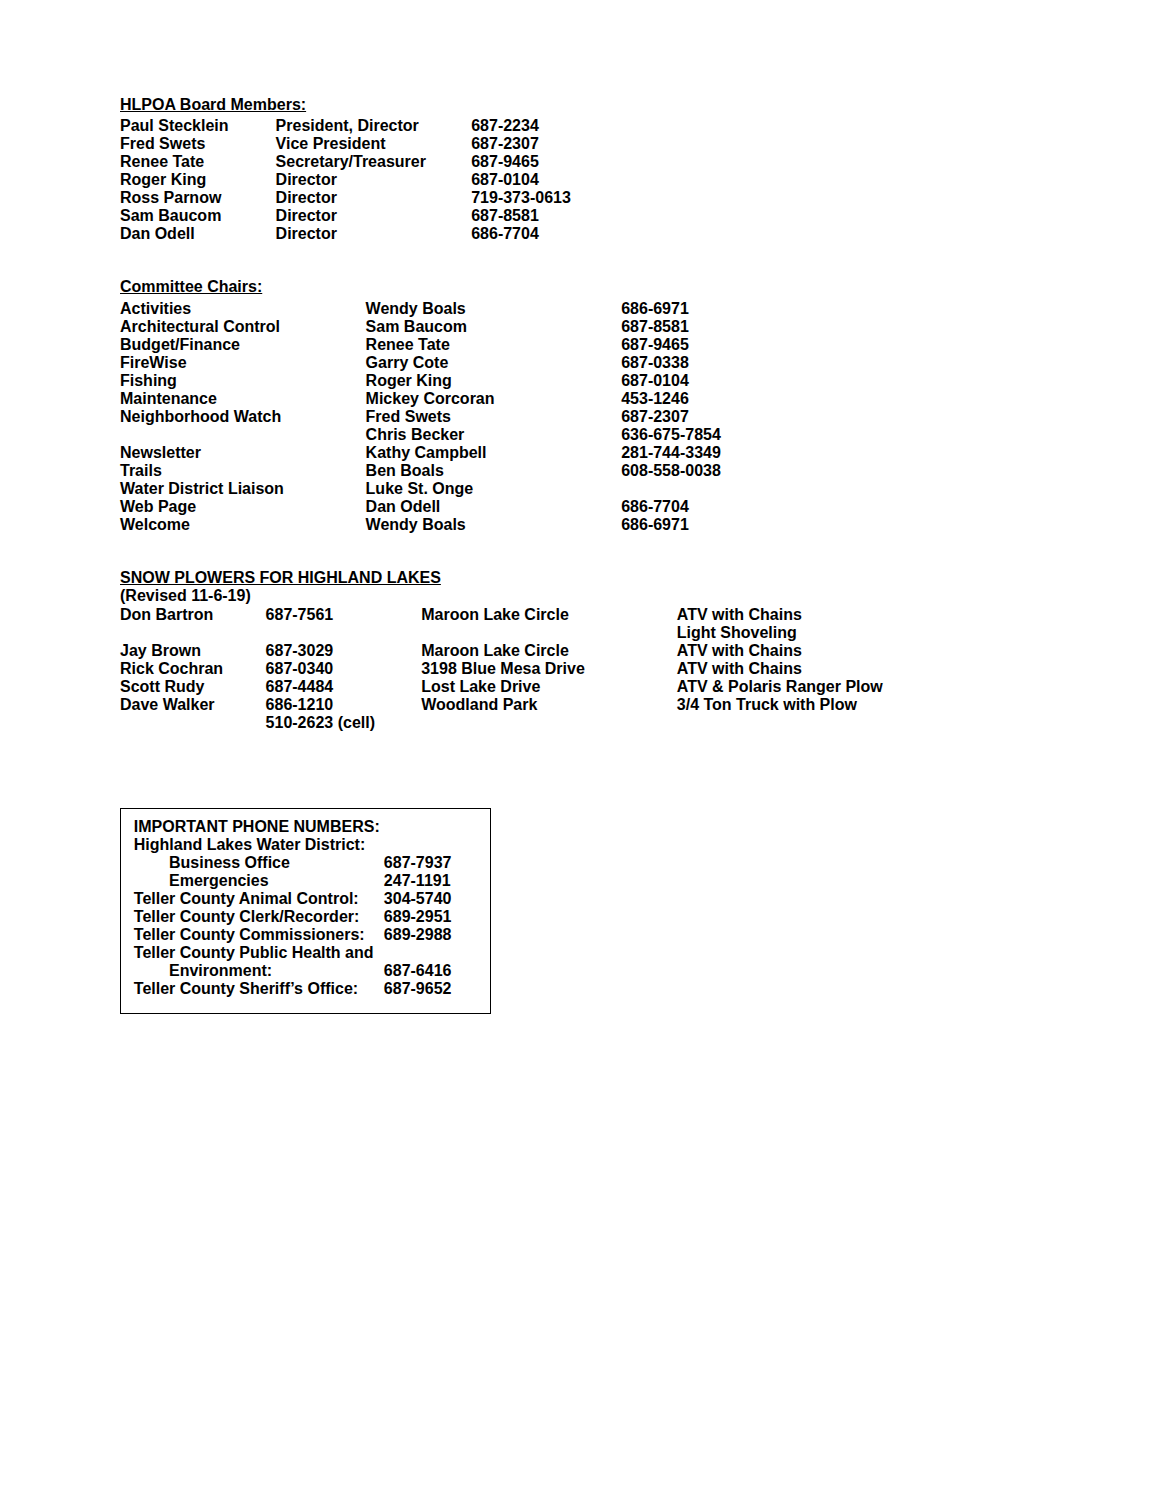HLPOA Board Members:
| Paul Stecklein | President, Director | 687-2234 |
| Fred Swets | Vice President | 687-2307 |
| Renee Tate | Secretary/Treasurer | 687-9465 |
| Roger King | Director | 687-0104 |
| Ross Parnow | Director | 719-373-0613 |
| Sam Baucom | Director | 687-8581 |
| Dan Odell | Director | 686-7704 |
Committee Chairs:
| Activities | Wendy Boals | 686-6971 |
| Architectural Control | Sam Baucom | 687-8581 |
| Budget/Finance | Renee Tate | 687-9465 |
| FireWise | Garry Cote | 687-0338 |
| Fishing | Roger King | 687-0104 |
| Maintenance | Mickey Corcoran | 453-1246 |
| Neighborhood Watch | Fred Swets | 687-2307 |
| | Chris Becker | 636-675-7854 |
| Newsletter | Kathy Campbell | 281-744-3349 |
| Trails | Ben Boals | 608-558-0038 |
| Water District Liaison | Luke St. Onge | |
| Web Page | Dan Odell | 686-7704 |
| Welcome | Wendy Boals | 686-6971 |
SNOW PLOWERS FOR HIGHLAND LAKES
(Revised 11-6-19)
| Don Bartron | 687-7561 | Maroon Lake Circle | ATV with Chains |
| | | | Light Shoveling |
| Jay Brown | 687-3029 | Maroon Lake Circle | ATV with Chains |
| Rick Cochran | 687-0340 | 3198 Blue Mesa Drive | ATV with Chains |
| Scott Rudy | 687-4484 | Lost Lake Drive | ATV & Polaris Ranger Plow |
| Dave Walker | 686-1210 | Woodland Park | 3/4 Ton Truck with Plow |
| | 510-2623 (cell) | | |
| IMPORTANT PHONE NUMBERS: |
| Highland Lakes Water District: |
| Business Office | 687-7937 |
| Emergencies | 247-1191 |
| Teller County Animal Control: | 304-5740 |
| Teller County Clerk/Recorder: | 689-2951 |
| Teller County Commissioners: | 689-2988 |
| Teller County Public Health and |
| Environment: | 687-6416 |
| Teller County Sheriff’s Office: | 687-9652 |